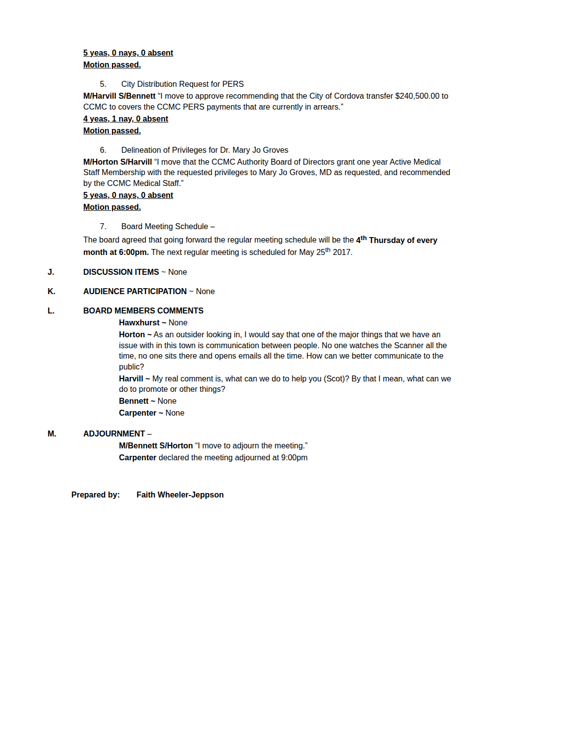5 yeas, 0 nays, 0 absent
Motion passed.
5. City Distribution Request for PERS
M/Harvill S/Bennett “I move to approve recommending that the City of Cordova transfer $240,500.00 to CCMC to covers the CCMC PERS payments that are currently in arrears.”
4 yeas, 1 nay, 0 absent
Motion passed.
6. Delineation of Privileges for Dr. Mary Jo Groves
M/Horton S/Harvill “I move that the CCMC Authority Board of Directors grant one year Active Medical Staff Membership with the requested privileges to Mary Jo Groves, MD as requested, and recommended by the CCMC Medical Staff.”
5 yeas, 0 nays, 0 absent
Motion passed.
7. Board Meeting Schedule –
The board agreed that going forward the regular meeting schedule will be the 4th Thursday of every month at 6:00pm. The next regular meeting is scheduled for May 25th 2017.
J.
DISCUSSION ITEMS ~ None
K.
AUDIENCE PARTICIPATION ~ None
L.
BOARD MEMBERS COMMENTS
Hawxhurst ~ None
Horton ~ As an outsider looking in, I would say that one of the major things that we have an issue with in this town is communication between people. No one watches the Scanner all the time, no one sits there and opens emails all the time. How can we better communicate to the public?
Harvill ~ My real comment is, what can we do to help you (Scot)? By that I mean, what can we do to promote or other things?
Bennett ~ None
Carpenter ~ None
M.
ADJOURNMENT –
M/Bennett S/Horton “I move to adjourn the meeting.”
Carpenter declared the meeting adjourned at 9:00pm
Prepared by: Faith Wheeler-Jeppson